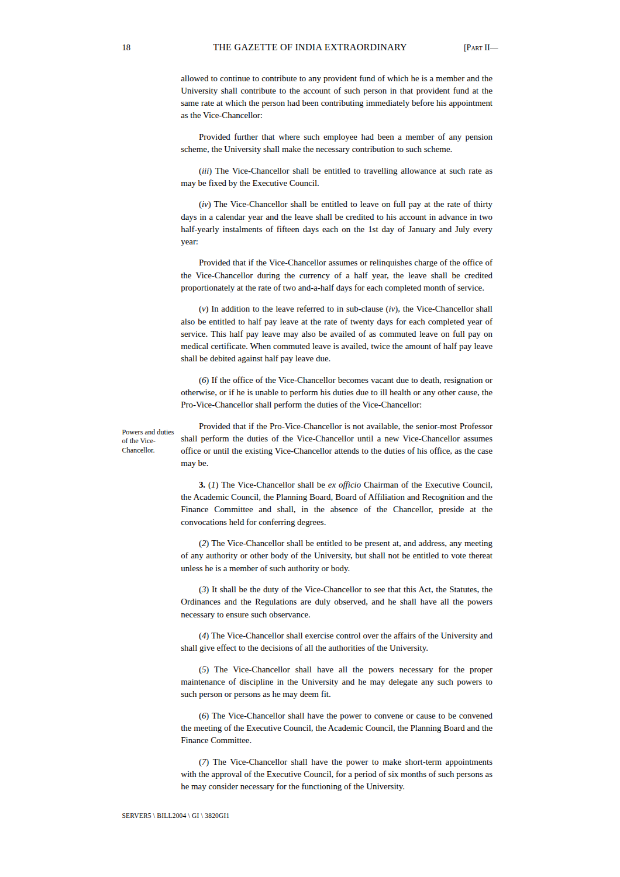18
THE GAZETTE OF INDIA EXTRAORDINARY
[Part II—
Powers and duties of the Vice-Chancellor.
allowed to continue to contribute to any provident fund of which he is a member and the University shall contribute to the account of such person in that provident fund at the same rate at which the person had been contributing immediately before his appointment as the Vice-Chancellor:
Provided further that where such employee had been a member of any pension scheme, the University shall make the necessary contribution to such scheme.
(iii) The Vice-Chancellor shall be entitled to travelling allowance at such rate as may be fixed by the Executive Council.
(iv) The Vice-Chancellor shall be entitled to leave on full pay at the rate of thirty days in a calendar year and the leave shall be credited to his account in advance in two half-yearly instalments of fifteen days each on the 1st day of January and July every year:
Provided that if the Vice-Chancellor assumes or relinquishes charge of the office of the Vice-Chancellor during the currency of a half year, the leave shall be credited proportionately at the rate of two and-a-half days for each completed month of service.
(v) In addition to the leave referred to in sub-clause (iv), the Vice-Chancellor shall also be entitled to half pay leave at the rate of twenty days for each completed year of service. This half pay leave may also be availed of as commuted leave on full pay on medical certificate. When commuted leave is availed, twice the amount of half pay leave shall be debited against half pay leave due.
(6) If the office of the Vice-Chancellor becomes vacant due to death, resignation or otherwise, or if he is unable to perform his duties due to ill health or any other cause, the Pro-Vice-Chancellor shall perform the duties of the Vice-Chancellor:
Provided that if the Pro-Vice-Chancellor is not available, the senior-most Professor shall perform the duties of the Vice-Chancellor until a new Vice-Chancellor assumes office or until the existing Vice-Chancellor attends to the duties of his office, as the case may be.
3. (1) The Vice-Chancellor shall be ex officio Chairman of the Executive Council, the Academic Council, the Planning Board, Board of Affiliation and Recognition and the Finance Committee and shall, in the absence of the Chancellor, preside at the convocations held for conferring degrees.
(2) The Vice-Chancellor shall be entitled to be present at, and address, any meeting of any authority or other body of the University, but shall not be entitled to vote thereat unless he is a member of such authority or body.
(3) It shall be the duty of the Vice-Chancellor to see that this Act, the Statutes, the Ordinances and the Regulations are duly observed, and he shall have all the powers necessary to ensure such observance.
(4) The Vice-Chancellor shall exercise control over the affairs of the University and shall give effect to the decisions of all the authorities of the University.
(5) The Vice-Chancellor shall have all the powers necessary for the proper maintenance of discipline in the University and he may delegate any such powers to such person or persons as he may deem fit.
(6) The Vice-Chancellor shall have the power to convene or cause to be convened the meeting of the Executive Council, the Academic Council, the Planning Board and the Finance Committee.
(7) The Vice-Chancellor shall have the power to make short-term appointments with the approval of the Executive Council, for a period of six months of such persons as he may consider necessary for the functioning of the University.
SERVER5 \ BILL2004 \ GI \ 3820GI1